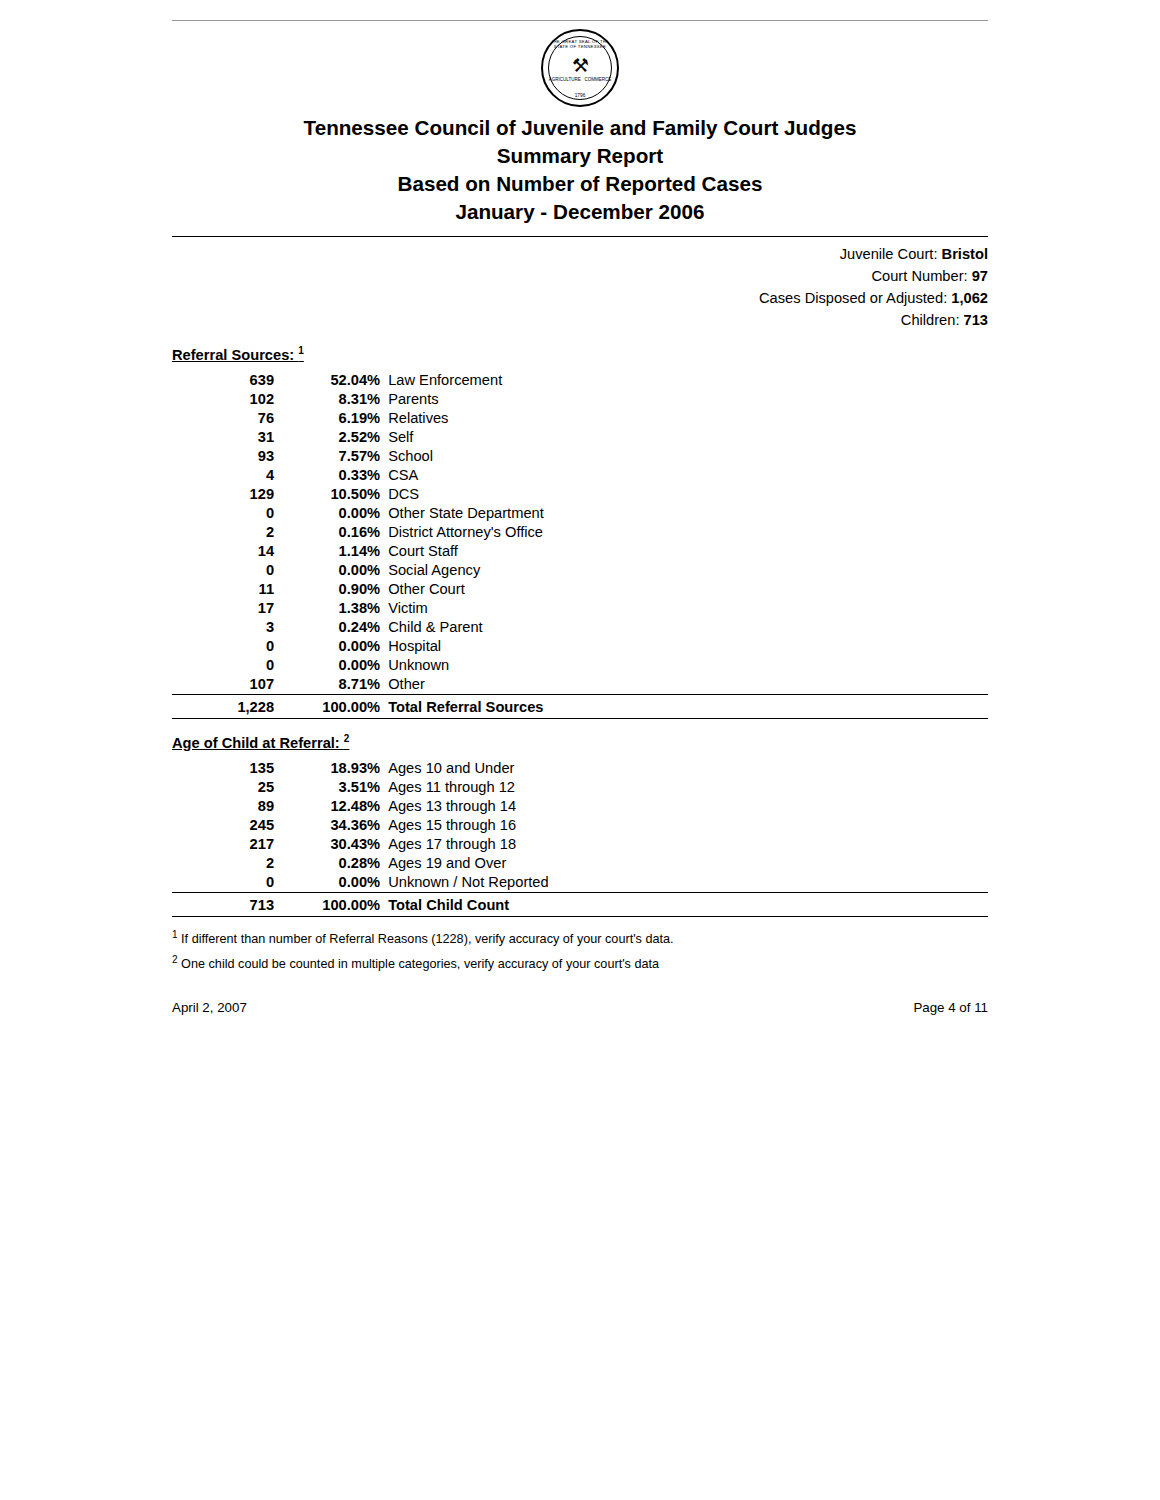THE GREAT SEAL OF THE STATE OF TENNESSEE
⚒
AGRICULTURE COMMERCE
1796
Tennessee Council of Juvenile and Family Court Judges
Summary Report
Based on Number of Reported Cases
January - December 2006
Juvenile Court: Bristol
Court Number: 97
Cases Disposed or Adjusted: 1,062
Children: 713
Referral Sources: 1
| 639 | 52.04% | Law Enforcement |
| 102 | 8.31% | Parents |
| 76 | 6.19% | Relatives |
| 31 | 2.52% | Self |
| 93 | 7.57% | School |
| 4 | 0.33% | CSA |
| 129 | 10.50% | DCS |
| 0 | 0.00% | Other State Department |
| 2 | 0.16% | District Attorney's Office |
| 14 | 1.14% | Court Staff |
| 0 | 0.00% | Social Agency |
| 11 | 0.90% | Other Court |
| 17 | 1.38% | Victim |
| 3 | 0.24% | Child & Parent |
| 0 | 0.00% | Hospital |
| 0 | 0.00% | Unknown |
| 107 | 8.71% | Other |
| 1,228 | 100.00% | Total Referral Sources |
Age of Child at Referral: 2
| 135 | 18.93% | Ages 10 and Under |
| 25 | 3.51% | Ages 11 through 12 |
| 89 | 12.48% | Ages 13 through 14 |
| 245 | 34.36% | Ages 15 through 16 |
| 217 | 30.43% | Ages 17 through 18 |
| 2 | 0.28% | Ages 19 and Over |
| 0 | 0.00% | Unknown / Not Reported |
| 713 | 100.00% | Total Child Count |
1 If different than number of Referral Reasons (1228), verify accuracy of your court's data.
2 One child could be counted in multiple categories, verify accuracy of your court's data
April 2, 2007 Page 4 of 11